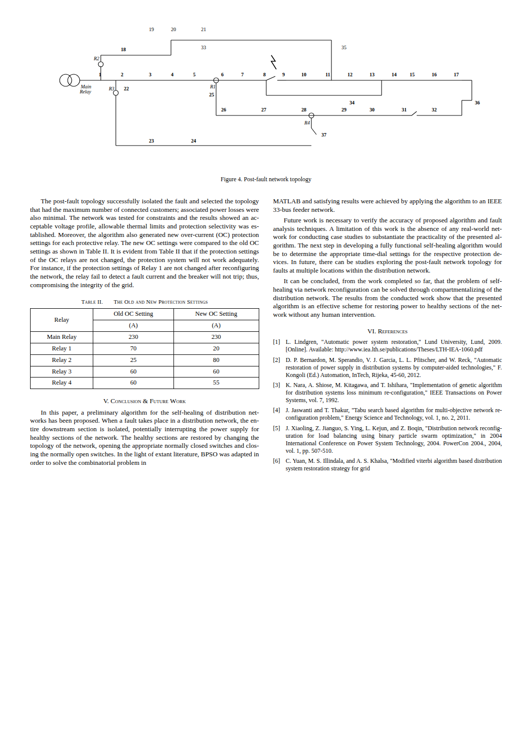19 20 21 33 35 18 R2 1 2 3 4 5 6 7 8 9 10 11 12 13 14 15 16 17 Main Relay R3 22 R1 25 34 36 26 27 28 29 30 31 32 R4 37 23 24
Figure 4. Post-fault network topology
The post-fault topology successfully isolated the fault and selected the topology that had the maximum number of connected customers; associated power losses were also minimal. The network was tested for constraints and the results showed an acceptable voltage profile, allowable thermal limits and protection selectivity was established. Moreover, the algorithm also generated new over-current (OC) protection settings for each protective relay. The new OC settings were compared to the old OC settings as shown in Table II. It is evident from Table II that if the protection settings of the OC relays are not changed, the protection system will not work adequately. For instance, if the protection settings of Relay 1 are not changed after reconfiguring the network, the relay fail to detect a fault current and the breaker will not trip; thus, compromising the integrity of the grid.
Table II. The Old and New Protection Settings
| Relay | Old OC Setting | New OC Setting |
| --- | --- | --- |
| (A) | (A) |
| Main Relay | 230 | 230 |
| Relay 1 | 70 | 20 |
| Relay 2 | 25 | 80 |
| Relay 3 | 60 | 60 |
| Relay 4 | 60 | 55 |
V. Conclusion & Future Work
In this paper, a preliminary algorithm for the self-healing of distribution networks has been proposed. When a fault takes place in a distribution network, the entire downstream section is isolated, potentially interrupting the power supply for healthy sections of the network. The healthy sections are restored by changing the topology of the network, opening the appropriate normally closed switches and closing the normally open switches. In the light of extant literature, BPSO was adapted in order to solve the combinatorial problem in
MATLAB and satisfying results were achieved by applying the algorithm to an IEEE 33-bus feeder network.
Future work is necessary to verify the accuracy of proposed algorithm and fault analysis techniques. A limitation of this work is the absence of any real-world network for conducting case studies to substantiate the practicality of the presented algorithm. The next step in developing a fully functional self-healing algorithm would be to determine the appropriate time-dial settings for the respective protection devices. In future, there can be studies exploring the post-fault network topology for faults at multiple locations within the distribution network.
It can be concluded, from the work completed so far, that the problem of self-healing via network reconfiguration can be solved through compartmentalizing of the distribution network. The results from the conducted work show that the presented algorithm is an effective scheme for restoring power to healthy sections of the network without any human intervention.
VI. References
L. Lindgren, "Automatic power system restoration," Lund University, Lund, 2009. [Online]. Available: http://www.iea.lth.se/publications/Theses/LTH-IEA-1060.pdf
D. P. Bernardon, M. Sperandio, V. J. Garcia, L. L. Pfitscher, and W. Reck, "Automatic restoration of power supply in distribution systems by computer-aided technologies," F. Kongoli (Ed.) Automation, InTech, Rijeka, 45-60, 2012.
K. Nara, A. Shiose, M. Kitagawa, and T. Ishihara, "Implementation of genetic algorithm for distribution systems loss minimum re-configuration," IEEE Transactions on Power Systems, vol. 7, 1992.
J. Jaswanti and T. Thakur, "Tabu search based algorithm for multi-objective network reconfiguration problem," Energy Science and Technology, vol. 1, no. 2, 2011.
J. Xiaoling, Z. Jianguo, S. Ying, L. Kejun, and Z. Boqin, "Distribution network reconfiguration for load balancing using binary particle swarm optimization," in 2004 International Conference on Power System Technology, 2004. PowerCon 2004., 2004, vol. 1, pp. 507-510.
C. Yuan, M. S. Illindala, and A. S. Khalsa, "Modified viterbi algorithm based distribution system restoration strategy for grid